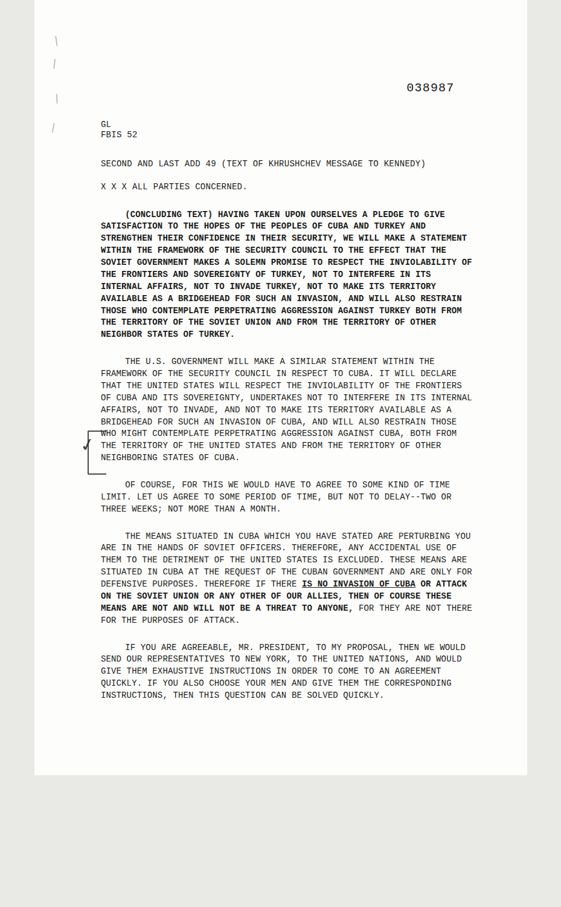| | | |
038987
GL
FBIS 52
SECOND AND LAST ADD 49 (TEXT OF KHRUSHCHEV MESSAGE TO KENNEDY)
X X X ALL PARTIES CONCERNED.
(CONCLUDING TEXT) HAVING TAKEN UPON OURSELVES A PLEDGE TO GIVE SATISFACTION TO THE HOPES OF THE PEOPLES OF CUBA AND TURKEY AND STRENGTHEN THEIR CONFIDENCE IN THEIR SECURITY, WE WILL MAKE A STATEMENT WITHIN THE FRAMEWORK OF THE SECURITY COUNCIL TO THE EFFECT THAT THE SOVIET GOVERNMENT MAKES A SOLEMN PROMISE TO RESPECT THE INVIOLABILITY OF THE FRONTIERS AND SOVEREIGNTY OF TURKEY, NOT TO INTERFERE IN ITS INTERNAL AFFAIRS, NOT TO INVADE TURKEY, NOT TO MAKE ITS TERRITORY AVAILABLE AS A BRIDGEHEAD FOR SUCH AN INVASION, AND WILL ALSO RESTRAIN THOSE WHO CONTEMPLATE PERPETRATING AGGRESSION AGAINST TURKEY BOTH FROM THE TERRITORY OF THE SOVIET UNION AND FROM THE TERRITORY OF OTHER NEIGHBOR STATES OF TURKEY.
THE U.S. GOVERNMENT WILL MAKE A SIMILAR STATEMENT WITHIN THE FRAMEWORK OF THE SECURITY COUNCIL IN RESPECT TO CUBA. IT WILL DECLARE THAT THE UNITED STATES WILL RESPECT THE INVIOLABILITY OF THE FRONTIERS OF CUBA AND ITS SOVEREIGNTY, UNDERTAKES NOT TO INTERFERE IN ITS INTERNAL AFFAIRS, NOT TO INVADE, AND NOT TO MAKE ITS TERRITORY AVAILABLE AS A BRIDGEHEAD FOR SUCH AN INVASION OF CUBA, AND WILL ALSO RESTRAIN THOSE WHO MIGHT CONTEMPLATE PERPETRATING AGGRESSION AGAINST CUBA, BOTH FROM THE TERRITORY OF THE UNITED STATES AND FROM THE TERRITORY OF OTHER NEIGHBORING STATES OF CUBA.
OF COURSE, FOR THIS WE WOULD HAVE TO AGREE TO SOME KIND OF TIME LIMIT. LET US AGREE TO SOME PERIOD OF TIME, BUT NOT TO DELAY--TWO OR THREE WEEKS; NOT MORE THAN A MONTH.
THE MEANS SITUATED IN CUBA WHICH YOU HAVE STATED ARE PERTURBING YOU ARE IN THE HANDS OF SOVIET OFFICERS. THEREFORE, ANY ACCIDENTAL USE OF THEM TO THE DETRIMENT OF THE UNITED STATES IS EXCLUDED. THESE MEANS ARE SITUATED IN CUBA AT THE REQUEST OF THE CUBAN GOVERNMENT AND ARE ONLY FOR DEFENSIVE PURPOSES. THEREFORE IF THERE IS NO INVASION OF CUBA OR ATTACK ON THE SOVIET UNION OR ANY OTHER OF OUR ALLIES, THEN OF COURSE THESE MEANS ARE NOT AND WILL NOT BE A THREAT TO ANYONE, FOR THEY ARE NOT THERE FOR THE PURPOSES OF ATTACK.
IF YOU ARE AGREEABLE, MR. PRESIDENT, TO MY PROPOSAL, THEN WE WOULD SEND OUR REPRESENTATIVES TO NEW YORK, TO THE UNITED NATIONS, AND WOULD GIVE THEM EXHAUSTIVE INSTRUCTIONS IN ORDER TO COME TO AN AGREEMENT QUICKLY. IF YOU ALSO CHOOSE YOUR MEN AND GIVE THEM THE CORRESPONDING INSTRUCTIONS, THEN THIS QUESTION CAN BE SOLVED QUICKLY.
✓